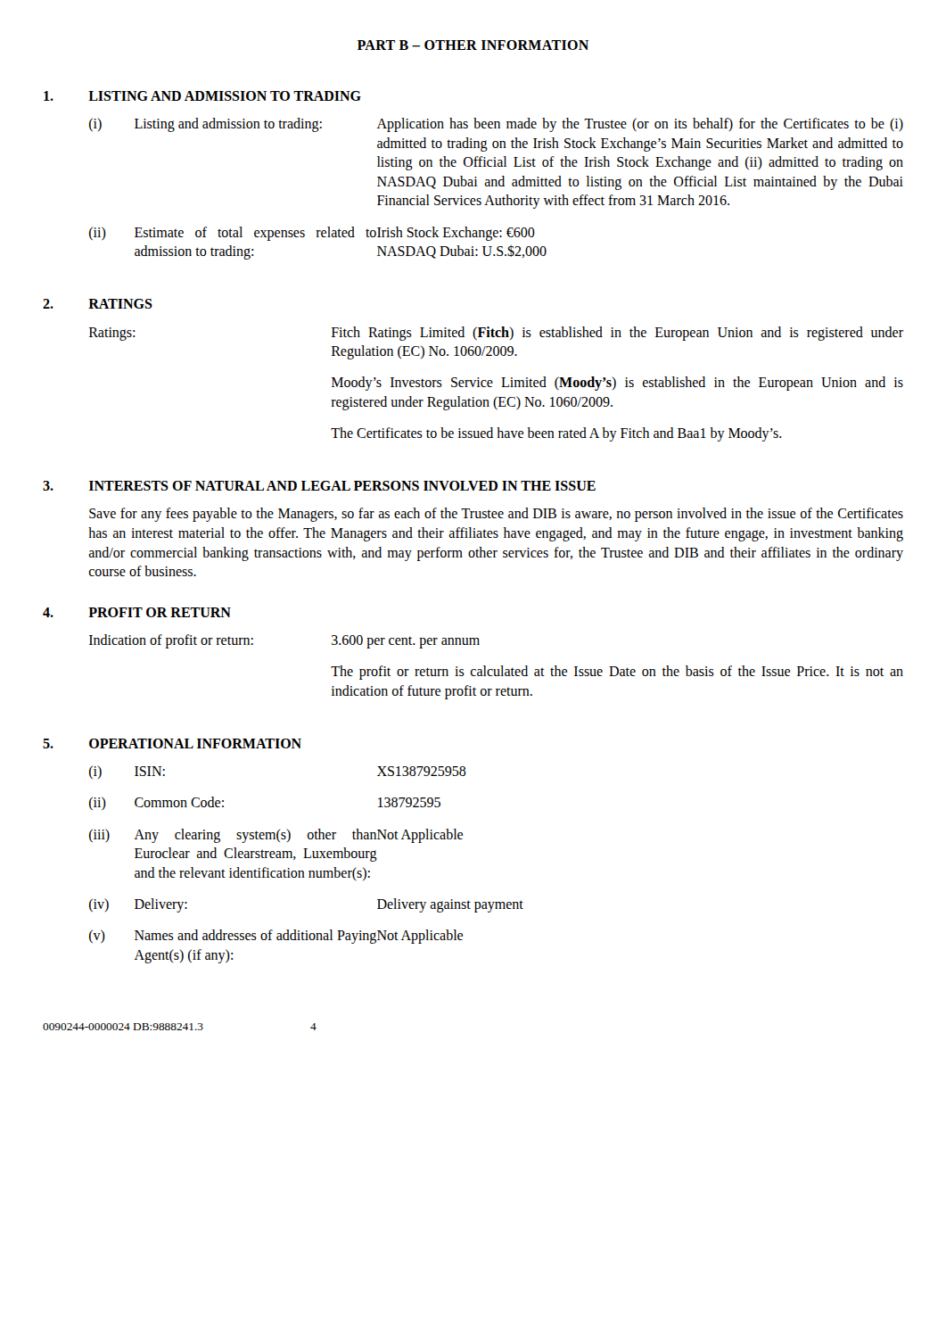PART B – OTHER INFORMATION
1. LISTING AND ADMISSION TO TRADING
| (i) | Listing and admission to trading: | Application has been made by the Trustee (or on its behalf) for the Certificates to be (i) admitted to trading on the Irish Stock Exchange’s Main Securities Market and admitted to listing on the Official List of the Irish Stock Exchange and (ii) admitted to trading on NASDAQ Dubai and admitted to listing on the Official List maintained by the Dubai Financial Services Authority with effect from 31 March 2016. |
| (ii) | Estimate of total expenses related to admission to trading: | Irish Stock Exchange: €600 NASDAQ Dubai: U.S.$2,000 |
2. RATINGS
| Ratings: | Fitch Ratings Limited ( Fitch ) is established in the European Union and is registered under Regulation (EC) No. 1060/2009. Moody’s Investors Service Limited ( Moody’s ) is established in the European Union and is registered under Regulation (EC) No. 1060/2009. The Certificates to be issued have been rated A by Fitch and Baa1 by Moody’s. |
3. INTERESTS OF NATURAL AND LEGAL PERSONS INVOLVED IN THE ISSUE
Save for any fees payable to the Managers, so far as each of the Trustee and DIB is aware, no person involved in the issue of the Certificates has an interest material to the offer. The Managers and their affiliates have engaged, and may in the future engage, in investment banking and/or commercial banking transactions with, and may perform other services for, the Trustee and DIB and their affiliates in the ordinary course of business.
4. PROFIT OR RETURN
| Indication of profit or return: | 3.600 per cent. per annum The profit or return is calculated at the Issue Date on the basis of the Issue Price. It is not an indication of future profit or return. |
5. OPERATIONAL INFORMATION
| (i) | ISIN: | XS1387925958 |
| (ii) | Common Code: | 138792595 |
| (iii) | Any clearing system(s) other than Euroclear and Clearstream, Luxembourg and the relevant identification number(s): | Not Applicable |
| (iv) | Delivery: | Delivery against payment |
| (v) | Names and addresses of additional Paying Agent(s) (if any): | Not Applicable |
0090244-0000024 DB:9888241.3 4